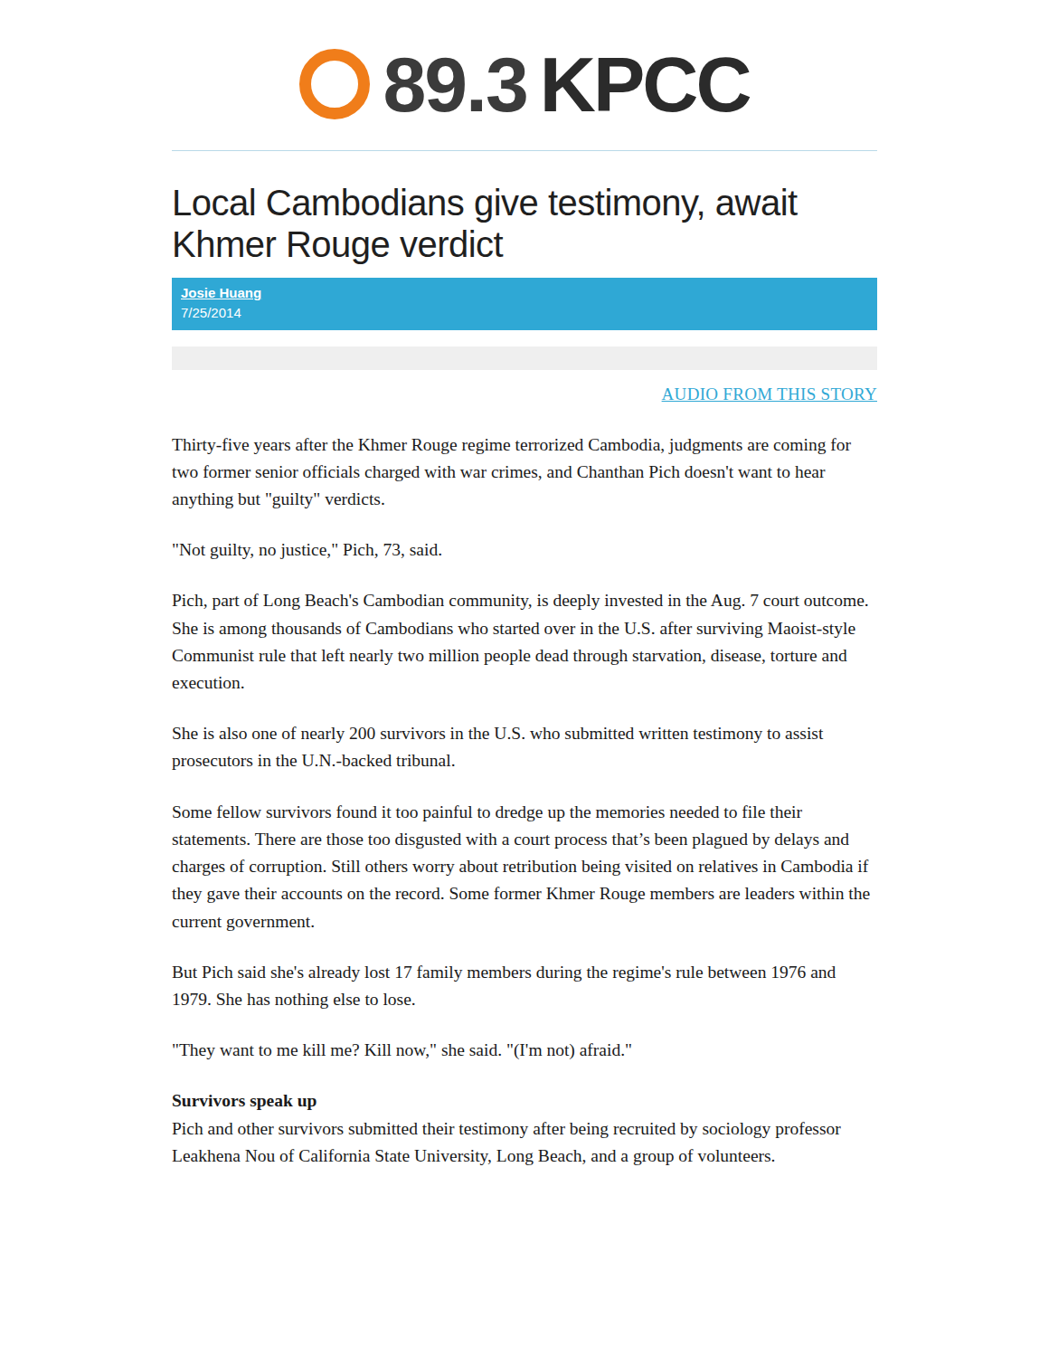89.3 KPCC
Local Cambodians give testimony, await Khmer Rouge verdict
Josie Huang 7/25/2014
AUDIO FROM THIS STORY
Thirty-five years after the Khmer Rouge regime terrorized Cambodia, judgments are coming for two former senior officials charged with war crimes, and Chanthan Pich doesn't want to hear anything but "guilty" verdicts.
"Not guilty, no justice," Pich, 73, said.
Pich, part of Long Beach's Cambodian community, is deeply invested in the Aug. 7 court outcome. She is among thousands of Cambodians who started over in the U.S. after surviving Maoist-style Communist rule that left nearly two million people dead through starvation, disease, torture and execution.
She is also one of nearly 200 survivors in the U.S. who submitted written testimony to assist prosecutors in the U.N.-backed tribunal.
Some fellow survivors found it too painful to dredge up the memories needed to file their statements. There are those too disgusted with a court process that’s been plagued by delays and charges of corruption. Still others worry about retribution being visited on relatives in Cambodia if they gave their accounts on the record. Some former Khmer Rouge members are leaders within the current government.
But Pich said she's already lost 17 family members during the regime's rule between 1976 and 1979. She has nothing else to lose.
"They want to me kill me? Kill now," she said. "(I'm not) afraid."
Survivors speak up
Pich and other survivors submitted their testimony after being recruited by sociology professor Leakhena Nou of California State University, Long Beach, and a group of volunteers.